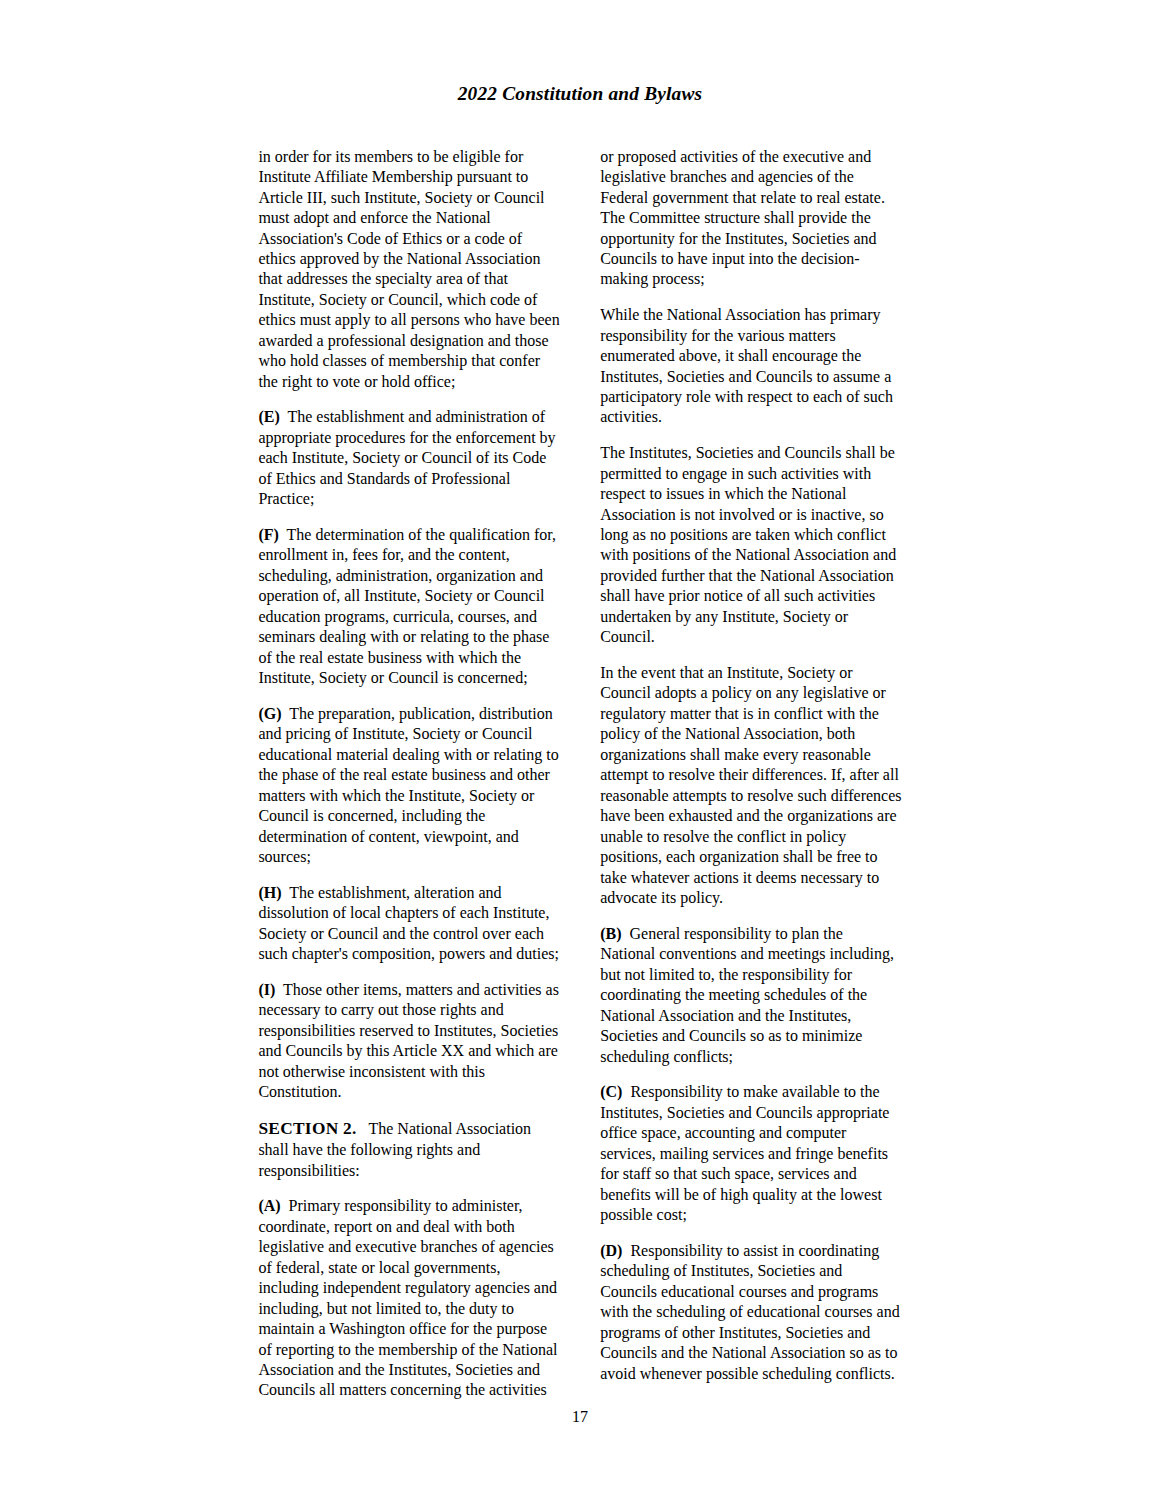2022 Constitution and Bylaws
in order for its members to be eligible for Institute Affiliate Membership pursuant to Article III, such Institute, Society or Council must adopt and enforce the National Association's Code of Ethics or a code of ethics approved by the National Association that addresses the specialty area of that Institute, Society or Council, which code of ethics must apply to all persons who have been awarded a professional designation and those who hold classes of membership that confer the right to vote or hold office;
(E) The establishment and administration of appropriate procedures for the enforcement by each Institute, Society or Council of its Code of Ethics and Standards of Professional Practice;
(F) The determination of the qualification for, enrollment in, fees for, and the content, scheduling, administration, organization and operation of, all Institute, Society or Council education programs, curricula, courses, and seminars dealing with or relating to the phase of the real estate business with which the Institute, Society or Council is concerned;
(G) The preparation, publication, distribution and pricing of Institute, Society or Council educational material dealing with or relating to the phase of the real estate business and other matters with which the Institute, Society or Council is concerned, including the determination of content, viewpoint, and sources;
(H) The establishment, alteration and dissolution of local chapters of each Institute, Society or Council and the control over each such chapter's composition, powers and duties;
(I) Those other items, matters and activities as necessary to carry out those rights and responsibilities reserved to Institutes, Societies and Councils by this Article XX and which are not otherwise inconsistent with this Constitution.
SECTION 2. The National Association shall have the following rights and responsibilities:
(A) Primary responsibility to administer, coordinate, report on and deal with both legislative and executive branches of agencies of federal, state or local governments, including independent regulatory agencies and including, but not limited to, the duty to maintain a Washington office for the purpose of reporting to the membership of the National Association and the Institutes, Societies and Councils all matters concerning the activities or proposed activities of the executive and legislative branches and agencies of the Federal government that relate to real estate. The Committee structure shall provide the opportunity for the Institutes, Societies and Councils to have input into the decision-making process;
While the National Association has primary responsibility for the various matters enumerated above, it shall encourage the Institutes, Societies and Councils to assume a participatory role with respect to each of such activities.
The Institutes, Societies and Councils shall be permitted to engage in such activities with respect to issues in which the National Association is not involved or is inactive, so long as no positions are taken which conflict with positions of the National Association and provided further that the National Association shall have prior notice of all such activities undertaken by any Institute, Society or Council.
In the event that an Institute, Society or Council adopts a policy on any legislative or regulatory matter that is in conflict with the policy of the National Association, both organizations shall make every reasonable attempt to resolve their differences. If, after all reasonable attempts to resolve such differences have been exhausted and the organizations are unable to resolve the conflict in policy positions, each organization shall be free to take whatever actions it deems necessary to advocate its policy.
(B) General responsibility to plan the National conventions and meetings including, but not limited to, the responsibility for coordinating the meeting schedules of the National Association and the Institutes, Societies and Councils so as to minimize scheduling conflicts;
(C) Responsibility to make available to the Institutes, Societies and Councils appropriate office space, accounting and computer services, mailing services and fringe benefits for staff so that such space, services and benefits will be of high quality at the lowest possible cost;
(D) Responsibility to assist in coordinating scheduling of Institutes, Societies and Councils educational courses and programs with the scheduling of educational courses and programs of other Institutes, Societies and Councils and the National Association so as to avoid whenever possible scheduling conflicts.
17